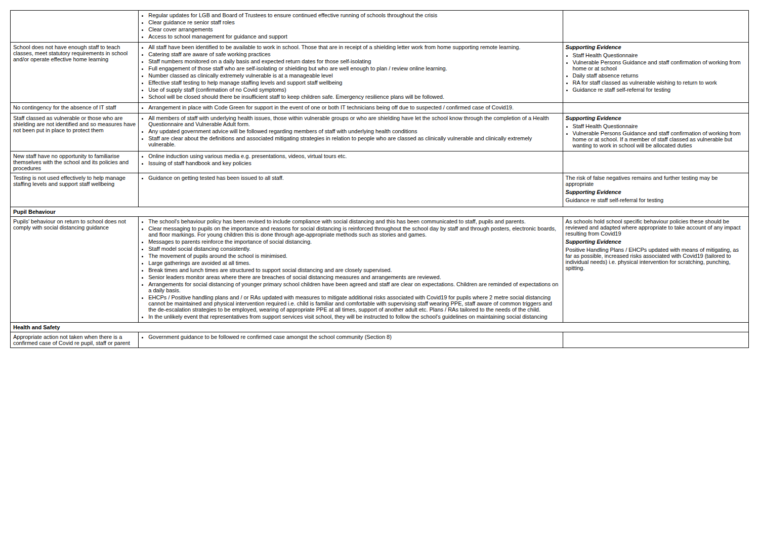| | Regular updates for LGB and Board of Trustees to ensure continued effective running of schools throughout the crisis Clear guidance re senior staff roles Clear cover arrangements Access to school management for guidance and support | |
| School does not have enough staff to teach classes, meet statutory requirements in school and/or operate effective home learning | All staff have been identified to be available to work in school. Those that are in receipt of a shielding letter work from home supporting remote learning. Catering staff are aware of safe working practices Staff numbers monitored on a daily basis and expected return dates for those self-isolating Full engagement of those staff who are self-isolating or shielding but who are well enough to plan / review online learning. Number classed as clinically extremely vulnerable is at a manageable level Effective staff testing to help manage staffing levels and support staff wellbeing Use of supply staff (confirmation of no Covid symptoms) School will be closed should there be insufficient staff to keep children safe. Emergency resilience plans will be followed. | Supporting Evidence Staff Health Questionnaire Vulnerable Persons Guidance and staff confirmation of working from home or at school Daily staff absence returns RA for staff classed as vulnerable wishing to return to work Guidance re staff self-referral for testing |
| No contingency for the absence of IT staff | Arrangement in place with Code Green for support in the event of one or both IT technicians being off due to suspected / confirmed case of Covid19. | |
| Staff classed as vulnerable or those who are shielding are not identified and so measures have not been put in place to protect them | All members of staff with underlying health issues, those within vulnerable groups or who are shielding have let the school know through the completion of a Health Questionnaire and Vulnerable Adult form. Any updated government advice will be followed regarding members of staff with underlying health conditions Staff are clear about the definitions and associated mitigating strategies in relation to people who are classed as clinically vulnerable and clinically extremely vulnerable. | Supporting Evidence Staff Health Questionnaire Vulnerable Persons Guidance and staff confirmation of working from home or at school. If a member of staff classed as vulnerable but wanting to work in school will be allocated duties |
| New staff have no opportunity to familiarise themselves with the school and its policies and procedures | Online induction using various media e.g. presentations, videos, virtual tours etc. Issuing of staff handbook and key policies | |
| Testing is not used effectively to help manage staffing levels and support staff wellbeing | Guidance on getting tested has been issued to all staff. | The risk of false negatives remains and further testing may be appropriate Supporting Evidence Guidance re staff self-referral for testing |
| Pupil Behaviour |
| Pupils' behaviour on return to school does not comply with social distancing guidance | The school's behaviour policy has been revised to include compliance with social distancing and this has been communicated to staff, pupils and parents. Clear messaging to pupils on the importance and reasons for social distancing is reinforced throughout the school day by staff and through posters, electronic boards, and floor markings. For young children this is done through age-appropriate methods such as stories and games. Messages to parents reinforce the importance of social distancing. Staff model social distancing consistently. The movement of pupils around the school is minimised. Large gatherings are avoided at all times. Break times and lunch times are structured to support social distancing and are closely supervised. Senior leaders monitor areas where there are breaches of social distancing measures and arrangements are reviewed. Arrangements for social distancing of younger primary school children have been agreed and staff are clear on expectations. Children are reminded of expectations on a daily basis. EHCPs / Positive handling plans and / or RAs updated with measures to mitigate additional risks associated with Covid19 for pupils where 2 metre social distancing cannot be maintained and physical intervention required i.e. child is familiar and comfortable with supervising staff wearing PPE, staff aware of common triggers and the de-escalation strategies to be employed, wearing of appropriate PPE at all times, support of another adult etc. Plans / RAs tailored to the needs of the child. In the unlikely event that representatives from support services visit school, they will be instructed to follow the school's guidelines on maintaining social distancing | As schools hold school specific behaviour policies these should be reviewed and adapted where appropriate to take account of any impact resulting from Covid19 Supporting Evidence Positive Handling Plans / EHCPs updated with means of mitigating, as far as possible, increased risks associated with Covid19 (tailored to individual needs) i.e. physical intervention for scratching, punching, spitting. |
| Health and Safety |
| Appropriate action not taken when there is a confirmed case of Covid re pupil, staff or parent | Government guidance to be followed re confirmed case amongst the school community (Section 8) | |